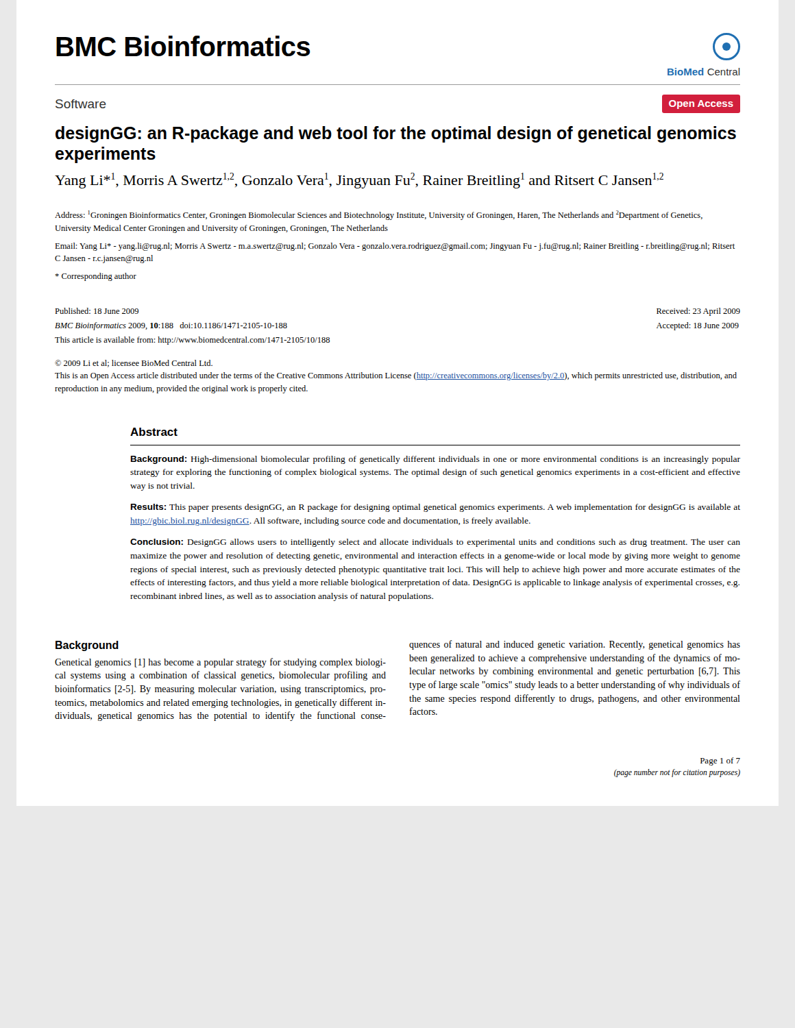BMC Bioinformatics
BioMed Central
Software
Open Access
designGG: an R-package and web tool for the optimal design of genetical genomics experiments
Yang Li*1, Morris A Swertz1,2, Gonzalo Vera1, Jingyuan Fu2, Rainer Breitling1 and Ritsert C Jansen1,2
Address: 1Groningen Bioinformatics Center, Groningen Biomolecular Sciences and Biotechnology Institute, University of Groningen, Haren, The Netherlands and 2Department of Genetics, University Medical Center Groningen and University of Groningen, Groningen, The Netherlands
Email: Yang Li* - yang.li@rug.nl; Morris A Swertz - m.a.swertz@rug.nl; Gonzalo Vera - gonzalo.vera.rodriguez@gmail.com; Jingyuan Fu - j.fu@rug.nl; Rainer Breitling - r.breitling@rug.nl; Ritsert C Jansen - r.c.jansen@rug.nl
* Corresponding author
Published: 18 June 2009
BMC Bioinformatics 2009, 10:188 doi:10.1186/1471-2105-10-188
This article is available from: http://www.biomedcentral.com/1471-2105/10/188
Received: 23 April 2009
Accepted: 18 June 2009
© 2009 Li et al; licensee BioMed Central Ltd.
This is an Open Access article distributed under the terms of the Creative Commons Attribution License (http://creativecommons.org/licenses/by/2.0), which permits unrestricted use, distribution, and reproduction in any medium, provided the original work is properly cited.
Abstract
Background: High-dimensional biomolecular profiling of genetically different individuals in one or more environmental conditions is an increasingly popular strategy for exploring the functioning of complex biological systems. The optimal design of such genetical genomics experiments in a cost-efficient and effective way is not trivial.
Results: This paper presents designGG, an R package for designing optimal genetical genomics experiments. A web implementation for designGG is available at http://gbic.biol.rug.nl/designGG. All software, including source code and documentation, is freely available.
Conclusion: DesignGG allows users to intelligently select and allocate individuals to experimental units and conditions such as drug treatment. The user can maximize the power and resolution of detecting genetic, environmental and interaction effects in a genome-wide or local mode by giving more weight to genome regions of special interest, such as previously detected phenotypic quantitative trait loci. This will help to achieve high power and more accurate estimates of the effects of interesting factors, and thus yield a more reliable biological interpretation of data. DesignGG is applicable to linkage analysis of experimental crosses, e.g. recombinant inbred lines, as well as to association analysis of natural populations.
Background
Genetical genomics [1] has become a popular strategy for studying complex biological systems using a combination of classical genetics, biomolecular profiling and bioinformatics [2-5]. By measuring molecular variation, using transcriptomics, proteomics, metabolomics and related emerging technologies, in genetically different individuals, genetical genomics has the potential to identify the functional consequences of natural and induced genetic variation. Recently, genetical genomics has been generalized to achieve a comprehensive understanding of the dynamics of molecular networks by combining environmental and genetic perturbation [6,7]. This type of large scale "omics" study leads to a better understanding of why individuals of the same species respond differently to drugs, pathogens, and other environmental factors.
Page 1 of 7
(page number not for citation purposes)